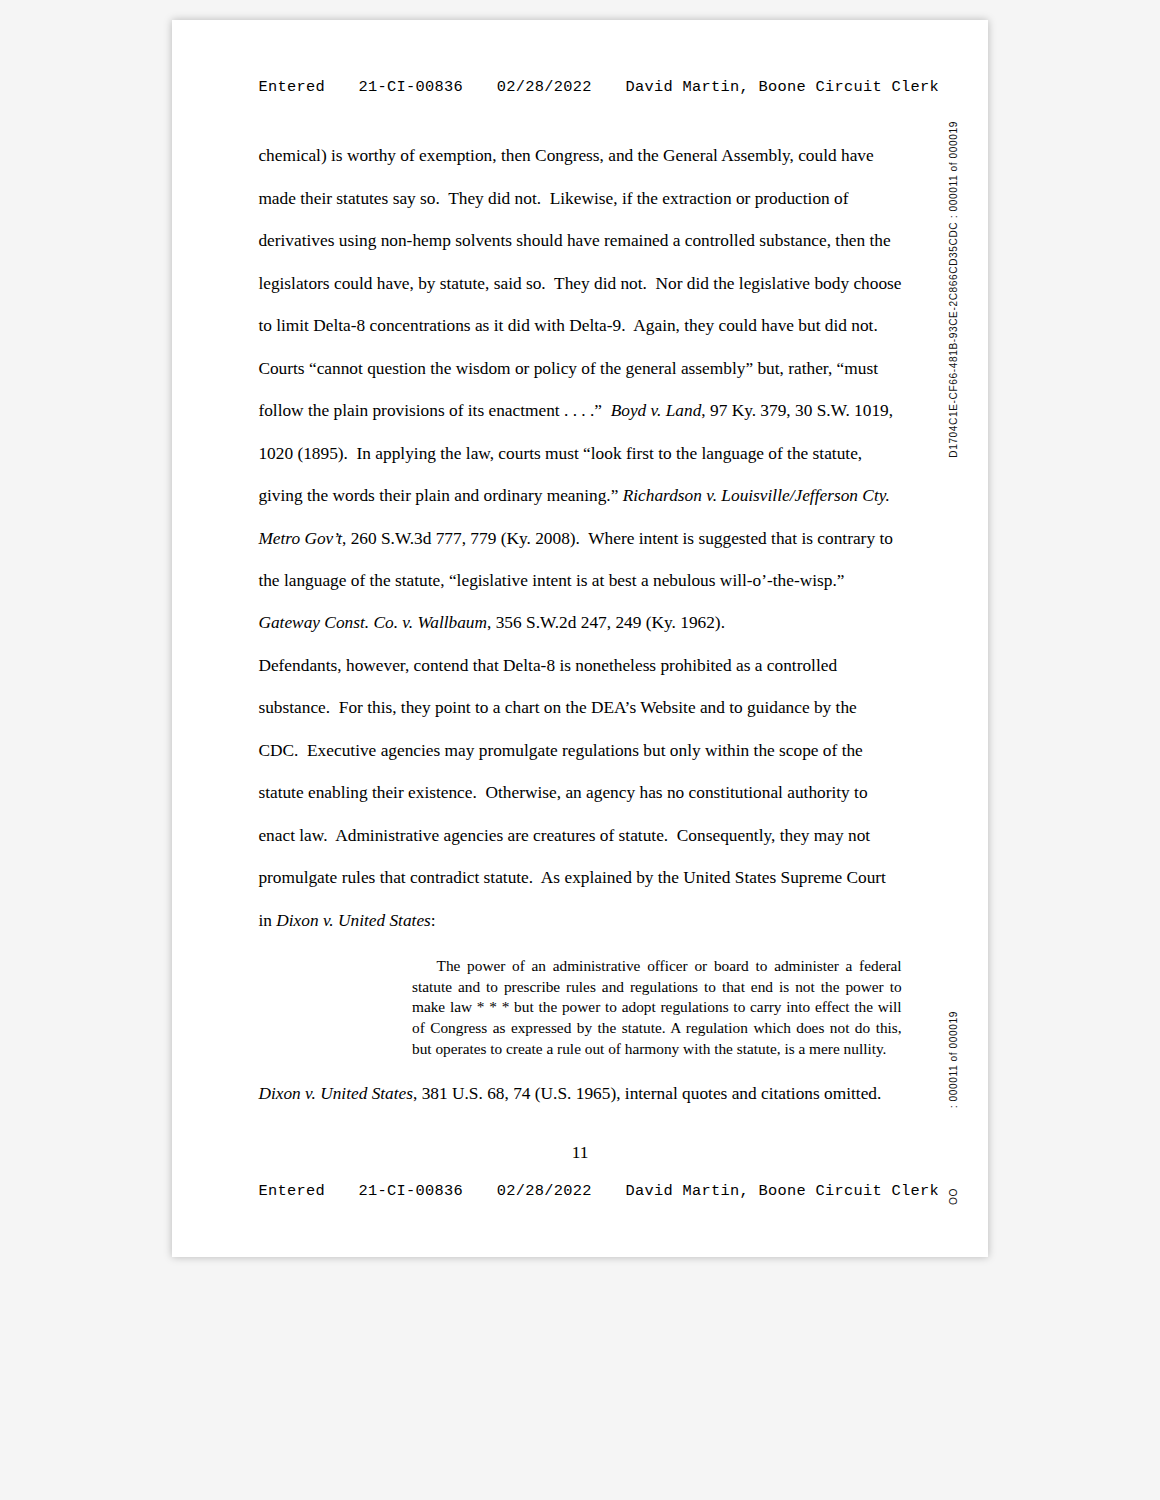D1704C1E-CF66-481B-93CE-2C866CD35CDC : 000011 of 000019
: 000011 of 000019
OO
Entered 21-CI-00836 02/28/2022 David Martin, Boone Circuit Clerk
chemical) is worthy of exemption, then Congress, and the General Assembly, could have made their statutes say so. They did not. Likewise, if the extraction or production of derivatives using non-hemp solvents should have remained a controlled substance, then the legislators could have, by statute, said so. They did not. Nor did the legislative body choose to limit Delta-8 concentrations as it did with Delta-9. Again, they could have but did not. Courts “cannot question the wisdom or policy of the general assembly” but, rather, “must follow the plain provisions of its enactment . . . .” Boyd v. Land, 97 Ky. 379, 30 S.W. 1019, 1020 (1895). In applying the law, courts must “look first to the language of the statute, giving the words their plain and ordinary meaning.” Richardson v. Louisville/Jefferson Cty. Metro Gov’t, 260 S.W.3d 777, 779 (Ky. 2008). Where intent is suggested that is contrary to the language of the statute, “legislative intent is at best a nebulous will-o’-the-wisp.” Gateway Const. Co. v. Wallbaum, 356 S.W.2d 247, 249 (Ky. 1962).
Defendants, however, contend that Delta-8 is nonetheless prohibited as a controlled substance. For this, they point to a chart on the DEA’s Website and to guidance by the CDC. Executive agencies may promulgate regulations but only within the scope of the statute enabling their existence. Otherwise, an agency has no constitutional authority to enact law. Administrative agencies are creatures of statute. Consequently, they may not promulgate rules that contradict statute. As explained by the United States Supreme Court in Dixon v. United States:
The power of an administrative officer or board to administer a federal statute and to prescribe rules and regulations to that end is not the power to make law * * * but the power to adopt regulations to carry into effect the will of Congress as expressed by the statute. A regulation which does not do this, but operates to create a rule out of harmony with the statute, is a mere nullity.
Dixon v. United States, 381 U.S. 68, 74 (U.S. 1965), internal quotes and citations omitted.
11
Entered 21-CI-00836 02/28/2022 David Martin, Boone Circuit Clerk